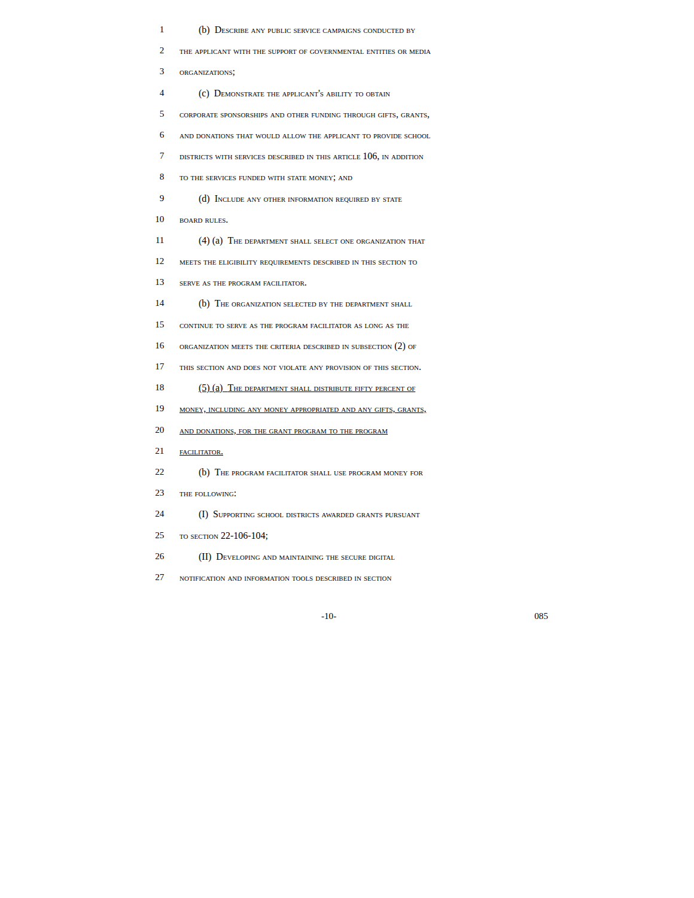(b) Describe any public service campaigns conducted by
the applicant with the support of governmental entities or media
organizations;
(c) Demonstrate the applicant's ability to obtain
corporate sponsorships and other funding through gifts, grants,
and donations that would allow the applicant to provide school
districts with services described in this article 106, in addition
to the services funded with state money; and
(d) Include any other information required by state
board rules.
(4) (a) The department shall select one organization that
meets the eligibility requirements described in this section to
serve as the program facilitator.
(b) The organization selected by the department shall
continue to serve as the program facilitator as long as the
organization meets the criteria described in subsection (2) of
this section and does not violate any provision of this section.
(5) (a) The department shall distribute fifty percent of
money, including any money appropriated and any gifts, grants,
and donations, for the grant program to the program
facilitator.
(b) The program facilitator shall use program money for
the following:
(I) Supporting school districts awarded grants pursuant
to section 22-106-104;
(II) Developing and maintaining the secure digital
notification and information tools described in section
-10-
085